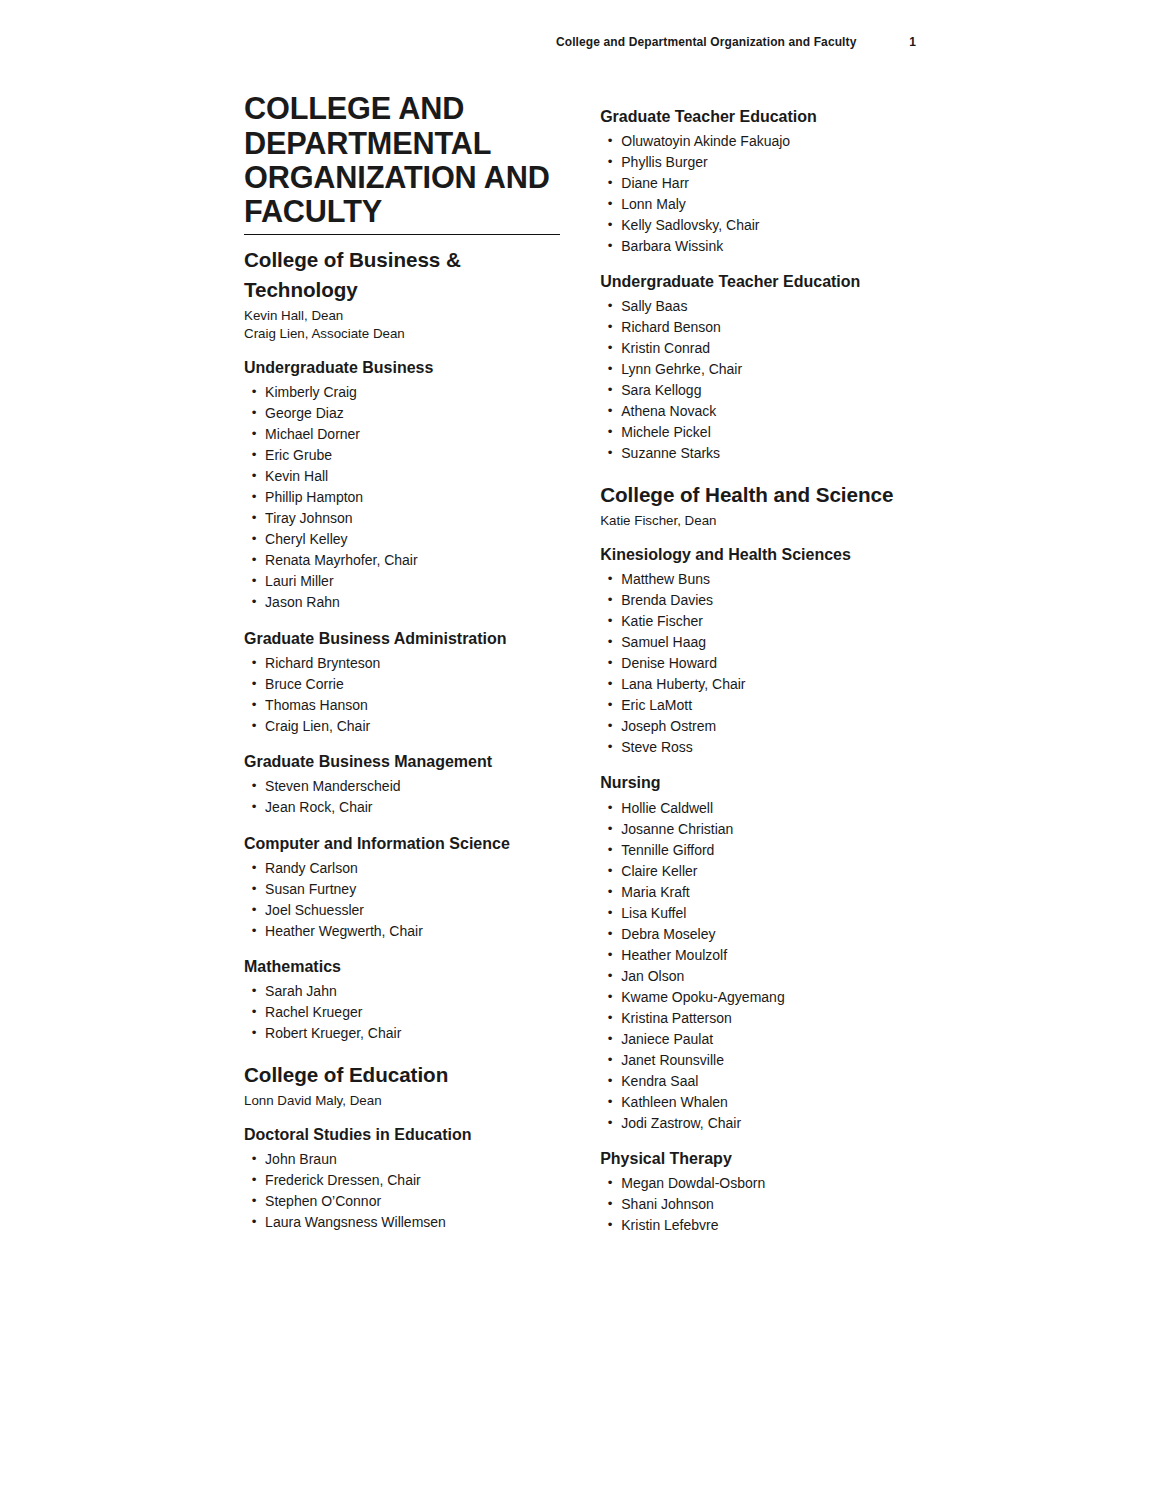College and Departmental Organization and Faculty 1
College and Departmental Organization and Faculty
College of Business & Technology
Kevin Hall, Dean
Craig Lien, Associate Dean
Undergraduate Business
Kimberly Craig
George Diaz
Michael Dorner
Eric Grube
Kevin Hall
Phillip Hampton
Tiray Johnson
Cheryl Kelley
Renata Mayrhofer, Chair
Lauri Miller
Jason Rahn
Graduate Business Administration
Richard Brynteson
Bruce Corrie
Thomas Hanson
Craig Lien, Chair
Graduate Business Management
Steven Manderscheid
Jean Rock, Chair
Computer and Information Science
Randy Carlson
Susan Furtney
Joel Schuessler
Heather Wegwerth, Chair
Mathematics
Sarah Jahn
Rachel Krueger
Robert Krueger, Chair
College of Education
Lonn David Maly, Dean
Doctoral Studies in Education
John Braun
Frederick Dressen, Chair
Stephen O’Connor
Laura Wangsness Willemsen
Graduate Teacher Education
Oluwatoyin Akinde Fakuajo
Phyllis Burger
Diane Harr
Lonn Maly
Kelly Sadlovsky, Chair
Barbara Wissink
Undergraduate Teacher Education
Sally Baas
Richard Benson
Kristin Conrad
Lynn Gehrke, Chair
Sara Kellogg
Athena Novack
Michele Pickel
Suzanne Starks
College of Health and Science
Katie Fischer, Dean
Kinesiology and Health Sciences
Matthew Buns
Brenda Davies
Katie Fischer
Samuel Haag
Denise Howard
Lana Huberty, Chair
Eric LaMott
Joseph Ostrem
Steve Ross
Nursing
Hollie Caldwell
Josanne Christian
Tennille Gifford
Claire Keller
Maria Kraft
Lisa Kuffel
Debra Moseley
Heather Moulzolf
Jan Olson
Kwame Opoku-Agyemang
Kristina Patterson
Janiece Paulat
Janet Rounsville
Kendra Saal
Kathleen Whalen
Jodi Zastrow, Chair
Physical Therapy
Megan Dowdal-Osborn
Shani Johnson
Kristin Lefebvre